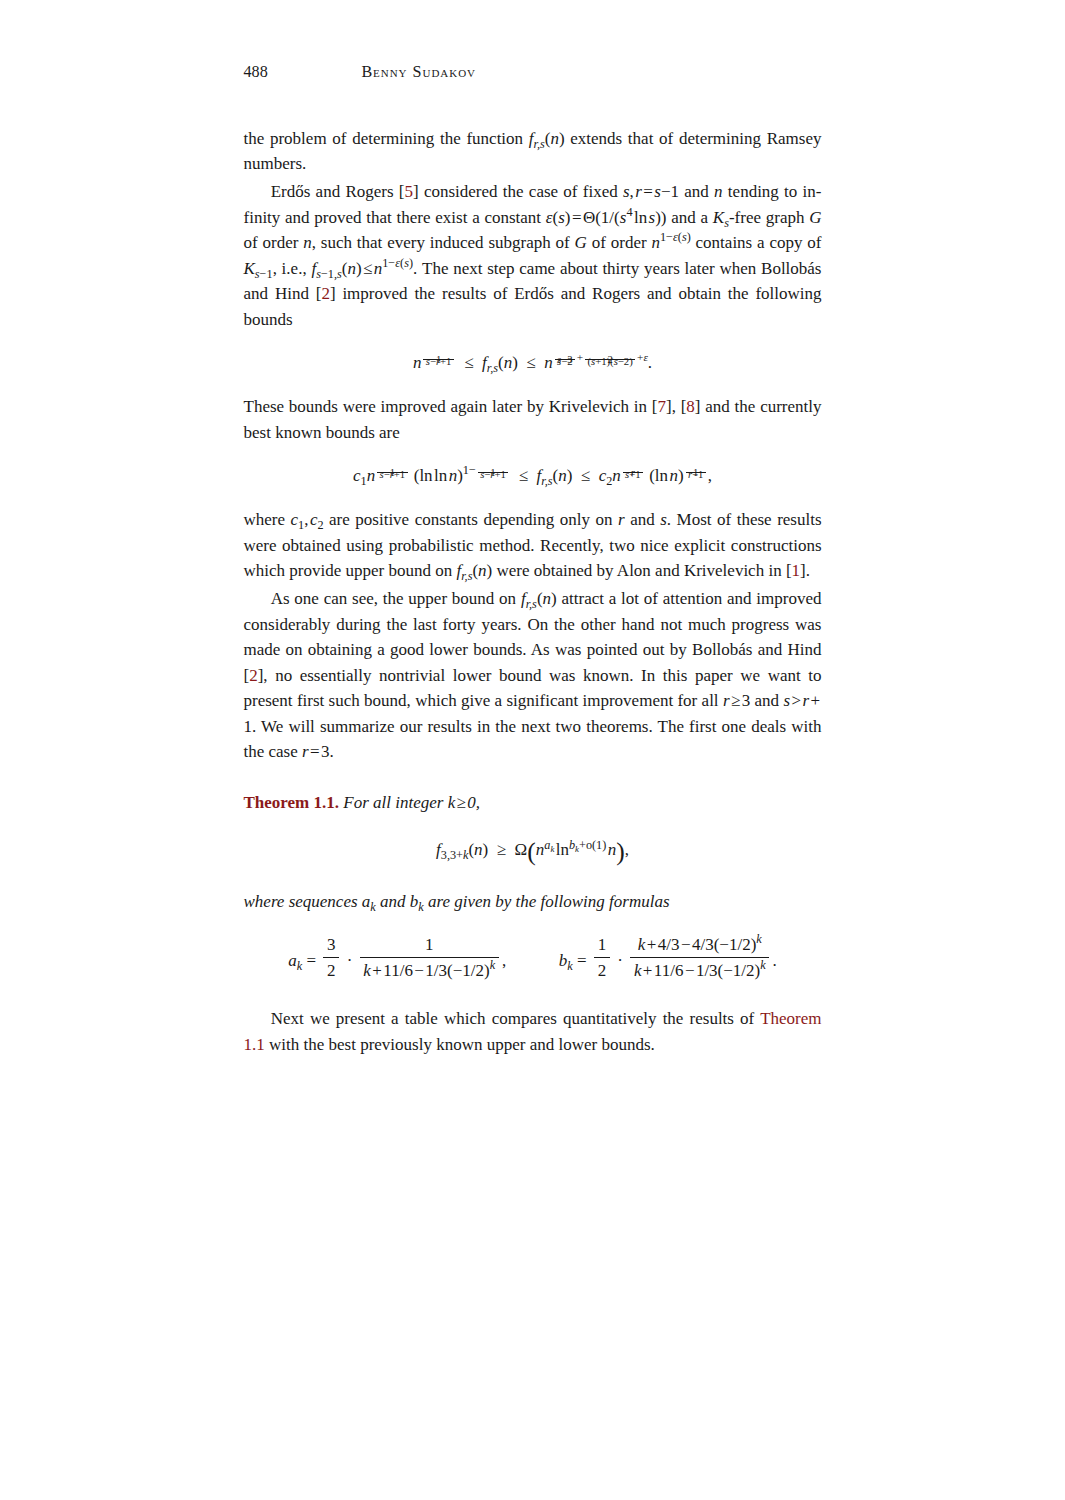488 Benny Sudakov
the problem of determining the function fr,s(n) extends that of determining Ramsey numbers.
Erdős and Rogers [5] considered the case of fixed s, r = s−1 and n tending to infinity and proved that there exist a constant ε(s) = Θ(1/(s4 ln s)) and a Ks-free graph G of order n, such that every induced subgraph of G of order n1−ε(s) contains a copy of Ks−1, i.e., fs−1,s(n) ≤ n1−ε(s). The next step came about thirty years later when Bollobás and Hind [2] improved the results of Erdős and Rogers and obtain the following bounds
n1 s−r+1 ≤ fr,s(n) ≤ ns−3 s−2+2(s+1)(s−2)+ε.
These bounds were improved again later by Krivelevich in [7], [8] and the currently best known bounds are
c1n1 s−r+1 (ln ln n)1−1 s−r+1 ≤ fr,s(n) ≤ c2nrs+1 (ln n)1 r−1,
where c1, c2 are positive constants depending only on r and s. Most of these results were obtained using probabilistic method. Recently, two nice explicit constructions which provide upper bound on fr,s(n) were obtained by Alon and Krivelevich in [1].
As one can see, the upper bound on fr,s(n) attract a lot of attention and improved considerably during the last forty years. On the other hand not much progress was made on obtaining a good lower bounds. As was pointed out by Bollobás and Hind [2], no essentially nontrivial lower bound was known. In this paper we want to present first such bound, which give a significant improvement for all r ≥ 3 and s > r + 1. We will summarize our results in the next two theorems. The first one deals with the case r = 3.
Theorem 1.1. For all integer k ≥ 0,
f3,3+k(n) ≥ Ω(nak lnbk+o(1) n),
where sequences ak and bk are given by the following formulas
ak = 32 · 1 k + 11/6 − 1/3(−1/2)k, bk = 12 · k + 4/3 − 4/3(−1/2)k k + 11/6 − 1/3(−1/2)k.
Next we present a table which compares quantitatively the results of Theorem 1.1 with the best previously known upper and lower bounds.